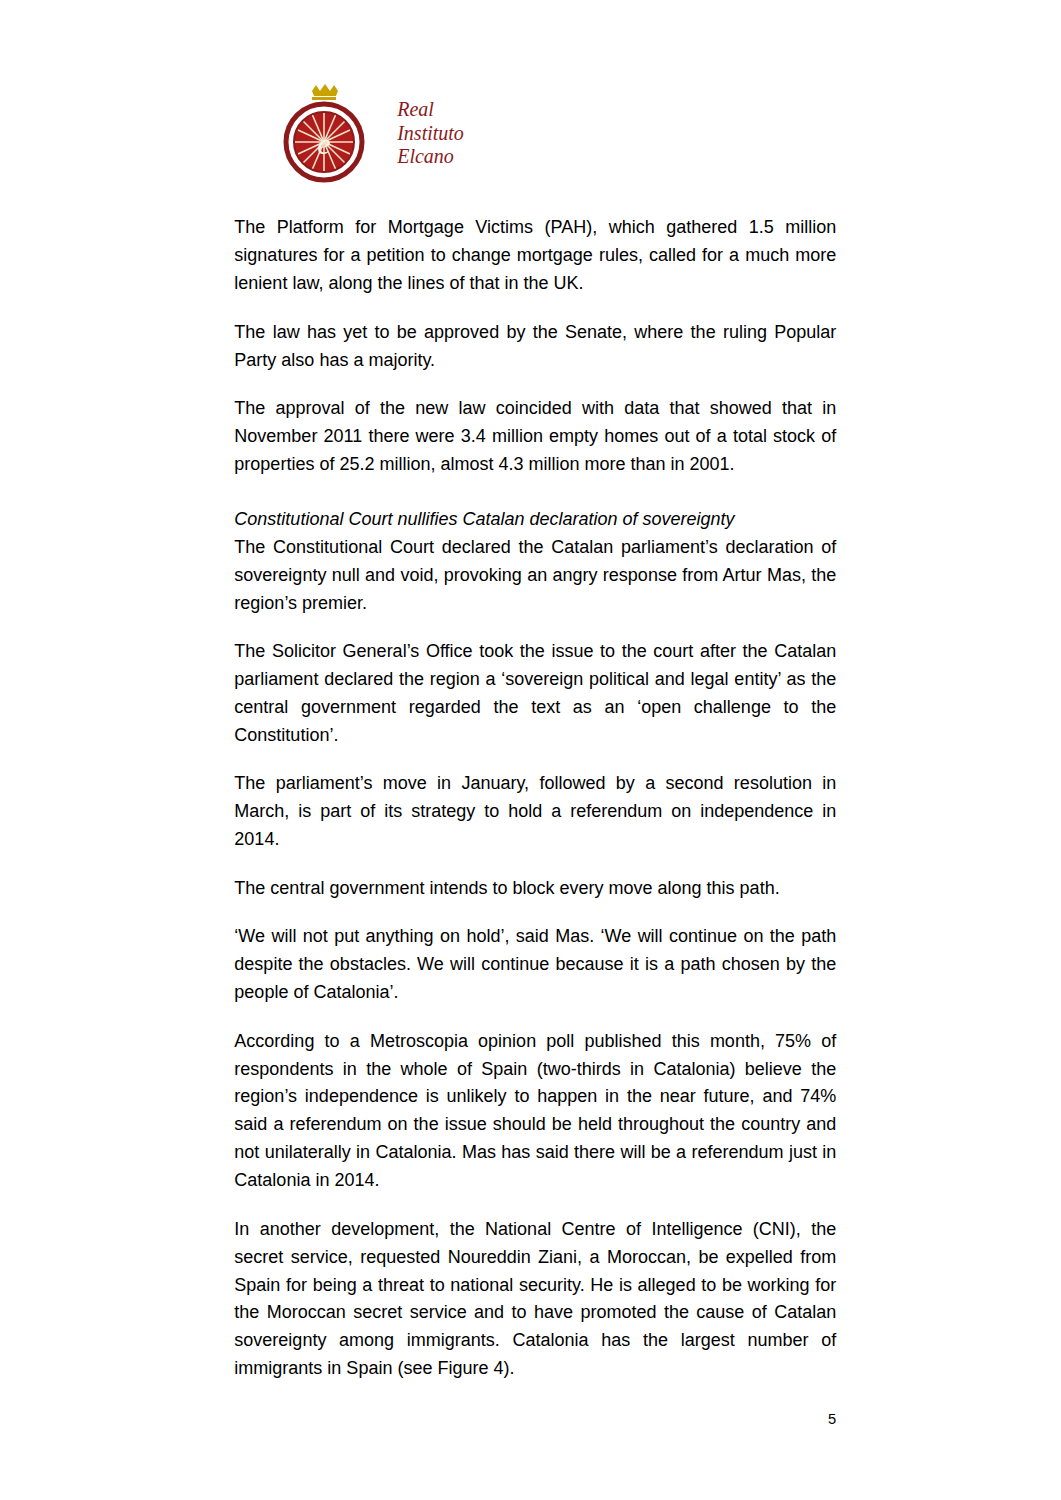e
Real Instituto Elcano
The Platform for Mortgage Victims (PAH), which gathered 1.5 million signatures for a petition to change mortgage rules, called for a much more lenient law, along the lines of that in the UK.
The law has yet to be approved by the Senate, where the ruling Popular Party also has a majority.
The approval of the new law coincided with data that showed that in November 2011 there were 3.4 million empty homes out of a total stock of properties of 25.2 million, almost 4.3 million more than in 2001.
Constitutional Court nullifies Catalan declaration of sovereignty
The Constitutional Court declared the Catalan parliament’s declaration of sovereignty null and void, provoking an angry response from Artur Mas, the region’s premier.
The Solicitor General’s Office took the issue to the court after the Catalan parliament declared the region a ‘sovereign political and legal entity’ as the central government regarded the text as an ‘open challenge to the Constitution’.
The parliament’s move in January, followed by a second resolution in March, is part of its strategy to hold a referendum on independence in 2014.
The central government intends to block every move along this path.
‘We will not put anything on hold’, said Mas. ‘We will continue on the path despite the obstacles. We will continue because it is a path chosen by the people of Catalonia’.
According to a Metroscopia opinion poll published this month, 75% of respondents in the whole of Spain (two-thirds in Catalonia) believe the region’s independence is unlikely to happen in the near future, and 74% said a referendum on the issue should be held throughout the country and not unilaterally in Catalonia. Mas has said there will be a referendum just in Catalonia in 2014.
In another development, the National Centre of Intelligence (CNI), the secret service, requested Noureddin Ziani, a Moroccan, be expelled from Spain for being a threat to national security. He is alleged to be working for the Moroccan secret service and to have promoted the cause of Catalan sovereignty among immigrants. Catalonia has the largest number of immigrants in Spain (see Figure 4).
5